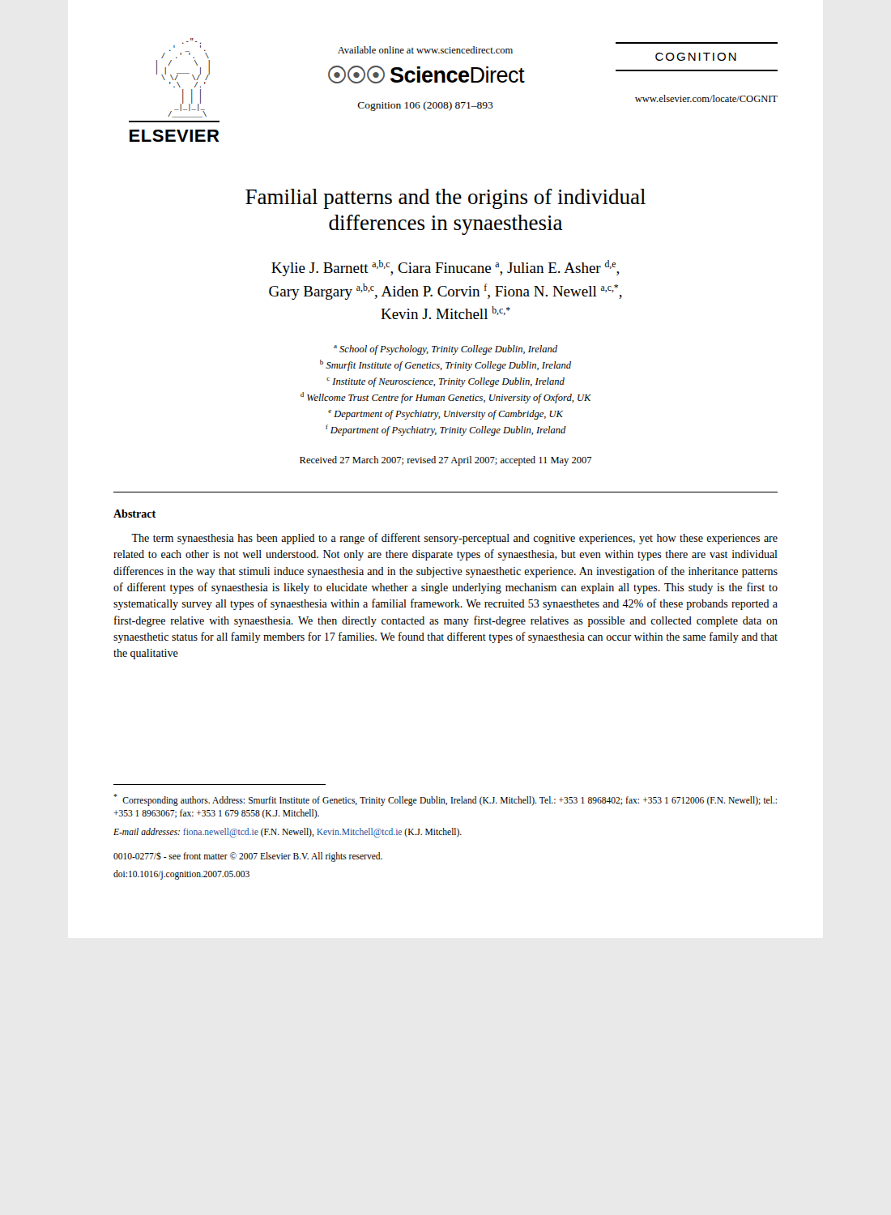.-"-.
      .'  _  '.
     /  .' '.  \
    |  /     \  |
    | |  ___  | |
     \ \/   \/ /
      '.\   /.'
        | | |
        | | |
       _|_|_|_
      /_______\
ELSEVIER
Available online at www.sciencedirect.com
⦿⦿⦿ ScienceDirect
Cognition 106 (2008) 871–893
COGNITION
www.elsevier.com/locate/COGNIT
Familial patterns and the origins of individual
differences in synaesthesia
Kylie J. Barnett a,b,c, Ciara Finucane a, Julian E. Asher d,e,
Gary Bargary a,b,c, Aiden P. Corvin f, Fiona N. Newell a,c,*,
Kevin J. Mitchell b,c,*
a School of Psychology, Trinity College Dublin, Ireland
b Smurfit Institute of Genetics, Trinity College Dublin, Ireland
c Institute of Neuroscience, Trinity College Dublin, Ireland
d Wellcome Trust Centre for Human Genetics, University of Oxford, UK
e Department of Psychiatry, University of Cambridge, UK
f Department of Psychiatry, Trinity College Dublin, Ireland
Received 27 March 2007; revised 27 April 2007; accepted 11 May 2007
Abstract
The term synaesthesia has been applied to a range of different sensory-perceptual and cognitive experiences, yet how these experiences are related to each other is not well understood. Not only are there disparate types of synaesthesia, but even within types there are vast individual differences in the way that stimuli induce synaesthesia and in the subjective synaesthetic experience. An investigation of the inheritance patterns of different types of synaesthesia is likely to elucidate whether a single underlying mechanism can explain all types. This study is the first to systematically survey all types of synaesthesia within a familial framework. We recruited 53 synaesthetes and 42% of these probands reported a first-degree relative with synaesthesia. We then directly contacted as many first-degree relatives as possible and collected complete data on synaesthetic status for all family members for 17 families. We found that different types of synaesthesia can occur within the same family and that the qualitative
* Corresponding authors. Address: Smurfit Institute of Genetics, Trinity College Dublin, Ireland (K.J. Mitchell). Tel.: +353 1 8968402; fax: +353 1 6712006 (F.N. Newell); tel.: +353 1 8963067; fax: +353 1 679 8558 (K.J. Mitchell).
E-mail addresses: fiona.newell@tcd.ie (F.N. Newell), Kevin.Mitchell@tcd.ie (K.J. Mitchell).
0010-0277/$ - see front matter © 2007 Elsevier B.V. All rights reserved.
doi:10.1016/j.cognition.2007.05.003